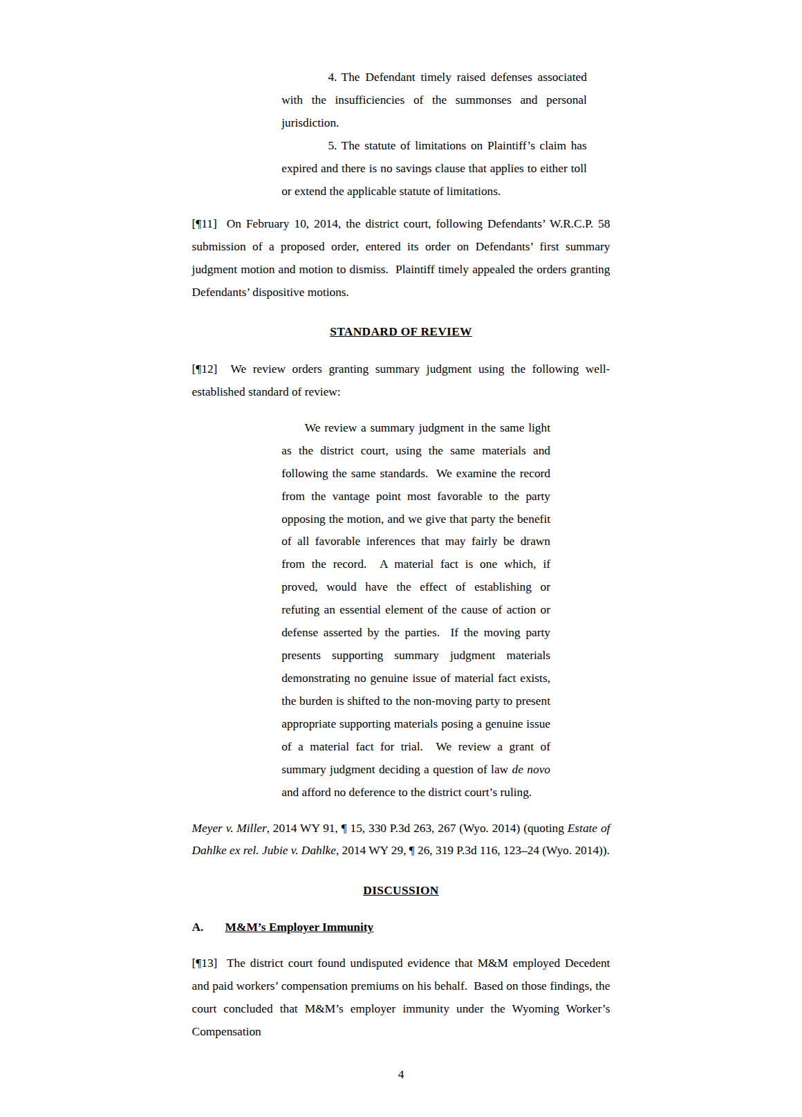4. The Defendant timely raised defenses associated with the insufficiencies of the summonses and personal jurisdiction.
5. The statute of limitations on Plaintiff’s claim has expired and there is no savings clause that applies to either toll or extend the applicable statute of limitations.
[¶11] On February 10, 2014, the district court, following Defendants’ W.R.C.P. 58 submission of a proposed order, entered its order on Defendants’ first summary judgment motion and motion to dismiss. Plaintiff timely appealed the orders granting Defendants’ dispositive motions.
STANDARD OF REVIEW
[¶12] We review orders granting summary judgment using the following well-established standard of review:
We review a summary judgment in the same light as the district court, using the same materials and following the same standards. We examine the record from the vantage point most favorable to the party opposing the motion, and we give that party the benefit of all favorable inferences that may fairly be drawn from the record. A material fact is one which, if proved, would have the effect of establishing or refuting an essential element of the cause of action or defense asserted by the parties. If the moving party presents supporting summary judgment materials demonstrating no genuine issue of material fact exists, the burden is shifted to the non-moving party to present appropriate supporting materials posing a genuine issue of a material fact for trial. We review a grant of summary judgment deciding a question of law de novo and afford no deference to the district court’s ruling.
Meyer v. Miller, 2014 WY 91, ¶ 15, 330 P.3d 263, 267 (Wyo. 2014) (quoting Estate of Dahlke ex rel. Jubie v. Dahlke, 2014 WY 29, ¶ 26, 319 P.3d 116, 123–24 (Wyo. 2014)).
DISCUSSION
A. M&M’s Employer Immunity
[¶13] The district court found undisputed evidence that M&M employed Decedent and paid workers’ compensation premiums on his behalf. Based on those findings, the court concluded that M&M’s employer immunity under the Wyoming Worker’s Compensation
4